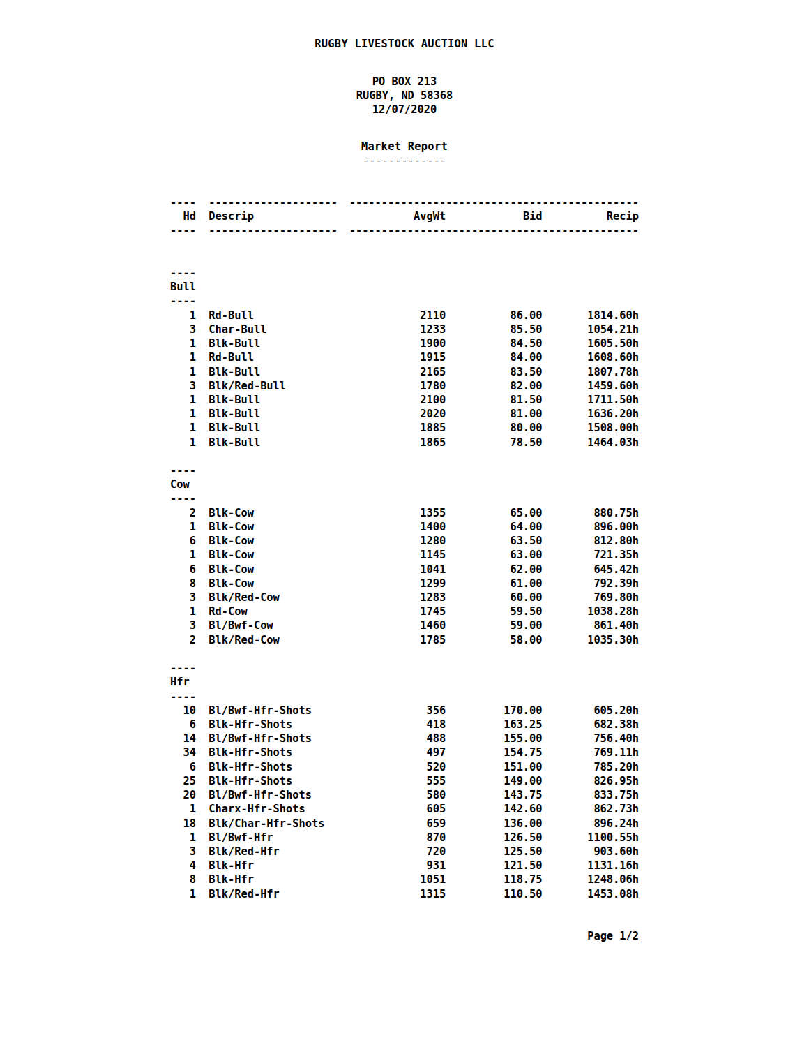RUGBY LIVESTOCK AUCTION LLC
PO BOX 213
RUGBY, ND 58368
12/07/2020
Market Report
-------------
| ---- | -------------------- | --------------- | --------------- | --------------- |
| Hd | Descrip | AvgWt | Bid | Recip |
| ---- | -------------------- | --------------- | --------------- | --------------- |
| ---- |
| Bull |
| ---- |
| 1 | Rd-Bull | 2110 | 86.00 | 1814.60h |
| 3 | Char-Bull | 1233 | 85.50 | 1054.21h |
| 1 | Blk-Bull | 1900 | 84.50 | 1605.50h |
| 1 | Rd-Bull | 1915 | 84.00 | 1608.60h |
| 1 | Blk-Bull | 2165 | 83.50 | 1807.78h |
| 3 | Blk/Red-Bull | 1780 | 82.00 | 1459.60h |
| 1 | Blk-Bull | 2100 | 81.50 | 1711.50h |
| 1 | Blk-Bull | 2020 | 81.00 | 1636.20h |
| 1 | Blk-Bull | 1885 | 80.00 | 1508.00h |
| 1 | Blk-Bull | 1865 | 78.50 | 1464.03h |
| ---- |
| Cow |
| ---- |
| 2 | Blk-Cow | 1355 | 65.00 | 880.75h |
| 1 | Blk-Cow | 1400 | 64.00 | 896.00h |
| 6 | Blk-Cow | 1280 | 63.50 | 812.80h |
| 1 | Blk-Cow | 1145 | 63.00 | 721.35h |
| 6 | Blk-Cow | 1041 | 62.00 | 645.42h |
| 8 | Blk-Cow | 1299 | 61.00 | 792.39h |
| 3 | Blk/Red-Cow | 1283 | 60.00 | 769.80h |
| 1 | Rd-Cow | 1745 | 59.50 | 1038.28h |
| 3 | Bl/Bwf-Cow | 1460 | 59.00 | 861.40h |
| 2 | Blk/Red-Cow | 1785 | 58.00 | 1035.30h |
| ---- |
| Hfr |
| ---- |
| 10 | Bl/Bwf-Hfr-Shots | 356 | 170.00 | 605.20h |
| 6 | Blk-Hfr-Shots | 418 | 163.25 | 682.38h |
| 14 | Bl/Bwf-Hfr-Shots | 488 | 155.00 | 756.40h |
| 34 | Blk-Hfr-Shots | 497 | 154.75 | 769.11h |
| 6 | Blk-Hfr-Shots | 520 | 151.00 | 785.20h |
| 25 | Blk-Hfr-Shots | 555 | 149.00 | 826.95h |
| 20 | Bl/Bwf-Hfr-Shots | 580 | 143.75 | 833.75h |
| 1 | Charx-Hfr-Shots | 605 | 142.60 | 862.73h |
| 18 | Blk/Char-Hfr-Shots | 659 | 136.00 | 896.24h |
| 1 | Bl/Bwf-Hfr | 870 | 126.50 | 1100.55h |
| 3 | Blk/Red-Hfr | 720 | 125.50 | 903.60h |
| 4 | Blk-Hfr | 931 | 121.50 | 1131.16h |
| 8 | Blk-Hfr | 1051 | 118.75 | 1248.06h |
| 1 | Blk/Red-Hfr | 1315 | 110.50 | 1453.08h |
Page 1/2